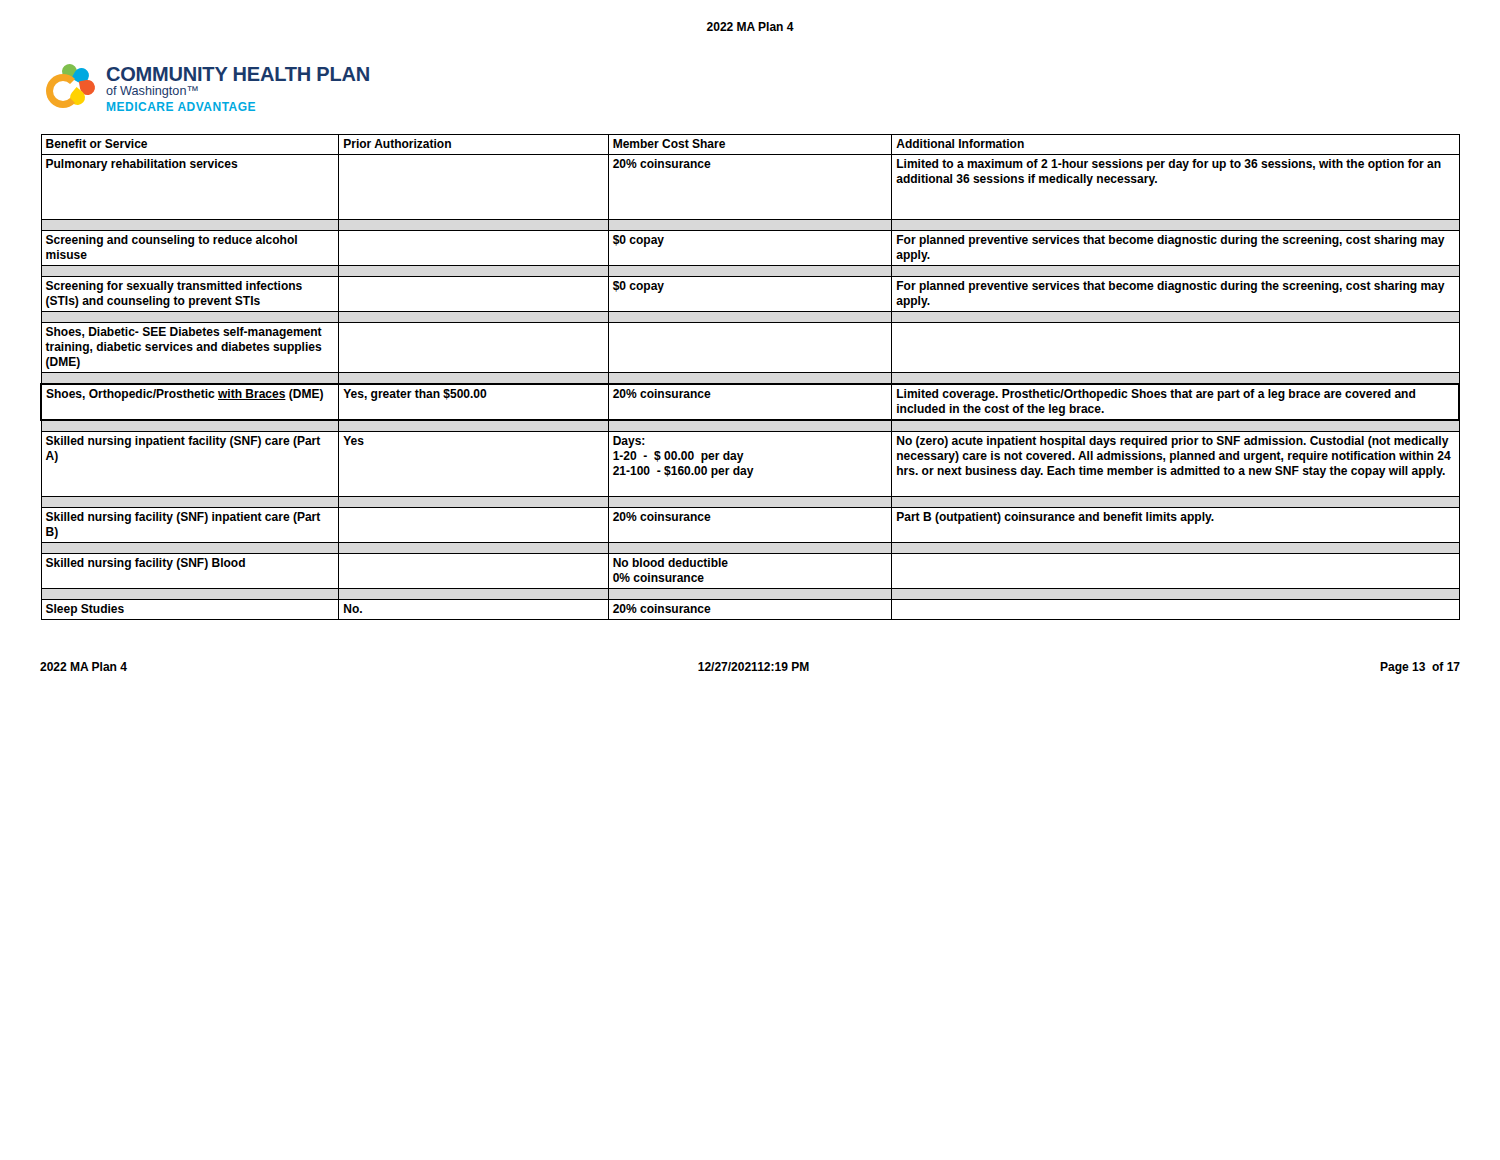2022 MA Plan 4
COMMUNITY HEALTH PLAN
of Washington™
MEDICARE ADVANTAGE
| Benefit or Service | Prior Authorization | Member Cost Share | Additional Information |
| --- | --- | --- | --- |
| Pulmonary rehabilitation services | | 20% coinsurance | Limited to a maximum of 2 1-hour sessions per day for up to 36 sessions, with the option for an additional 36 sessions if medically necessary. |
| Screening and counseling to reduce alcohol misuse | | $0 copay | For planned preventive services that become diagnostic during the screening, cost sharing may apply. |
| Screening for sexually transmitted infections (STIs) and counseling to prevent STIs | | $0 copay | For planned preventive services that become diagnostic during the screening, cost sharing may apply. |
| Shoes, Diabetic- SEE Diabetes self-management training, diabetic services and diabetes supplies (DME) | | | |
| Shoes, Orthopedic/Prosthetic with Braces (DME) | Yes, greater than $500.00 | 20% coinsurance | Limited coverage. Prosthetic/Orthopedic Shoes that are part of a leg brace are covered and included in the cost of the leg brace. |
| Skilled nursing inpatient facility (SNF) care (Part A) | Yes | Days: 1-20 - $ 00.00 per day 21-100 - $160.00 per day | No (zero) acute inpatient hospital days required prior to SNF admission. Custodial (not medically necessary) care is not covered. All admissions, planned and urgent, require notification within 24 hrs. or next business day. Each time member is admitted to a new SNF stay the copay will apply. |
| Skilled nursing facility (SNF) inpatient care (Part B) | | 20% coinsurance | Part B (outpatient) coinsurance and benefit limits apply. |
| Skilled nursing facility (SNF) Blood | | No blood deductible 0% coinsurance | |
| Sleep Studies | No. | 20% coinsurance | |
2022 MA Plan 4
12/27/202112:19 PM
Page 13 of 17